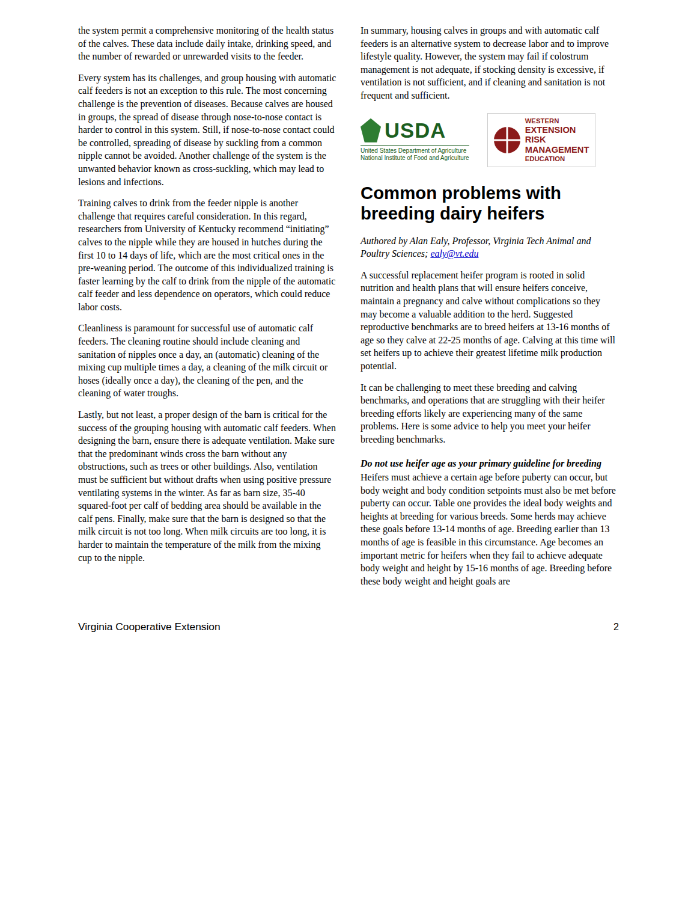the system permit a comprehensive monitoring of the health status of the calves. These data include daily intake, drinking speed, and the number of rewarded or unrewarded visits to the feeder.
Every system has its challenges, and group housing with automatic calf feeders is not an exception to this rule. The most concerning challenge is the prevention of diseases. Because calves are housed in groups, the spread of disease through nose-to-nose contact is harder to control in this system. Still, if nose-to-nose contact could be controlled, spreading of disease by suckling from a common nipple cannot be avoided. Another challenge of the system is the unwanted behavior known as cross-suckling, which may lead to lesions and infections.
Training calves to drink from the feeder nipple is another challenge that requires careful consideration. In this regard, researchers from University of Kentucky recommend “initiating” calves to the nipple while they are housed in hutches during the first 10 to 14 days of life, which are the most critical ones in the pre-weaning period. The outcome of this individualized training is faster learning by the calf to drink from the nipple of the automatic calf feeder and less dependence on operators, which could reduce labor costs.
Cleanliness is paramount for successful use of automatic calf feeders. The cleaning routine should include cleaning and sanitation of nipples once a day, an (automatic) cleaning of the mixing cup multiple times a day, a cleaning of the milk circuit or hoses (ideally once a day), the cleaning of the pen, and the cleaning of water troughs.
Lastly, but not least, a proper design of the barn is critical for the success of the grouping housing with automatic calf feeders. When designing the barn, ensure there is adequate ventilation. Make sure that the predominant winds cross the barn without any obstructions, such as trees or other buildings. Also, ventilation must be sufficient but without drafts when using positive pressure ventilating systems in the winter. As far as barn size, 35-40 squared-foot per calf of bedding area should be available in the calf pens. Finally, make sure that the barn is designed so that the milk circuit is not too long. When milk circuits are too long, it is harder to maintain the temperature of the milk from the mixing cup to the nipple.
In summary, housing calves in groups and with automatic calf feeders is an alternative system to decrease labor and to improve lifestyle quality. However, the system may fail if colostrum management is not adequate, if stocking density is excessive, if ventilation is not sufficient, and if cleaning and sanitation is not frequent and sufficient.
USDA
United States Department of Agriculture
National Institute of Food and Agriculture
Western Extension Risk Management Education
Common problems with breeding dairy heifers
Authored by Alan Ealy, Professor, Virginia Tech Animal and Poultry Sciences; ealy@vt.edu
A successful replacement heifer program is rooted in solid nutrition and health plans that will ensure heifers conceive, maintain a pregnancy and calve without complications so they may become a valuable addition to the herd. Suggested reproductive benchmarks are to breed heifers at 13-16 months of age so they calve at 22-25 months of age. Calving at this time will set heifers up to achieve their greatest lifetime milk production potential.
It can be challenging to meet these breeding and calving benchmarks, and operations that are struggling with their heifer breeding efforts likely are experiencing many of the same problems. Here is some advice to help you meet your heifer breeding benchmarks.
Do not use heifer age as your primary guideline for breeding
Heifers must achieve a certain age before puberty can occur, but body weight and body condition setpoints must also be met before puberty can occur. Table one provides the ideal body weights and heights at breeding for various breeds. Some herds may achieve these goals before 13-14 months of age. Breeding earlier than 13 months of age is feasible in this circumstance. Age becomes an important metric for heifers when they fail to achieve adequate body weight and height by 15-16 months of age. Breeding before these body weight and height goals are
Virginia Cooperative Extension
2